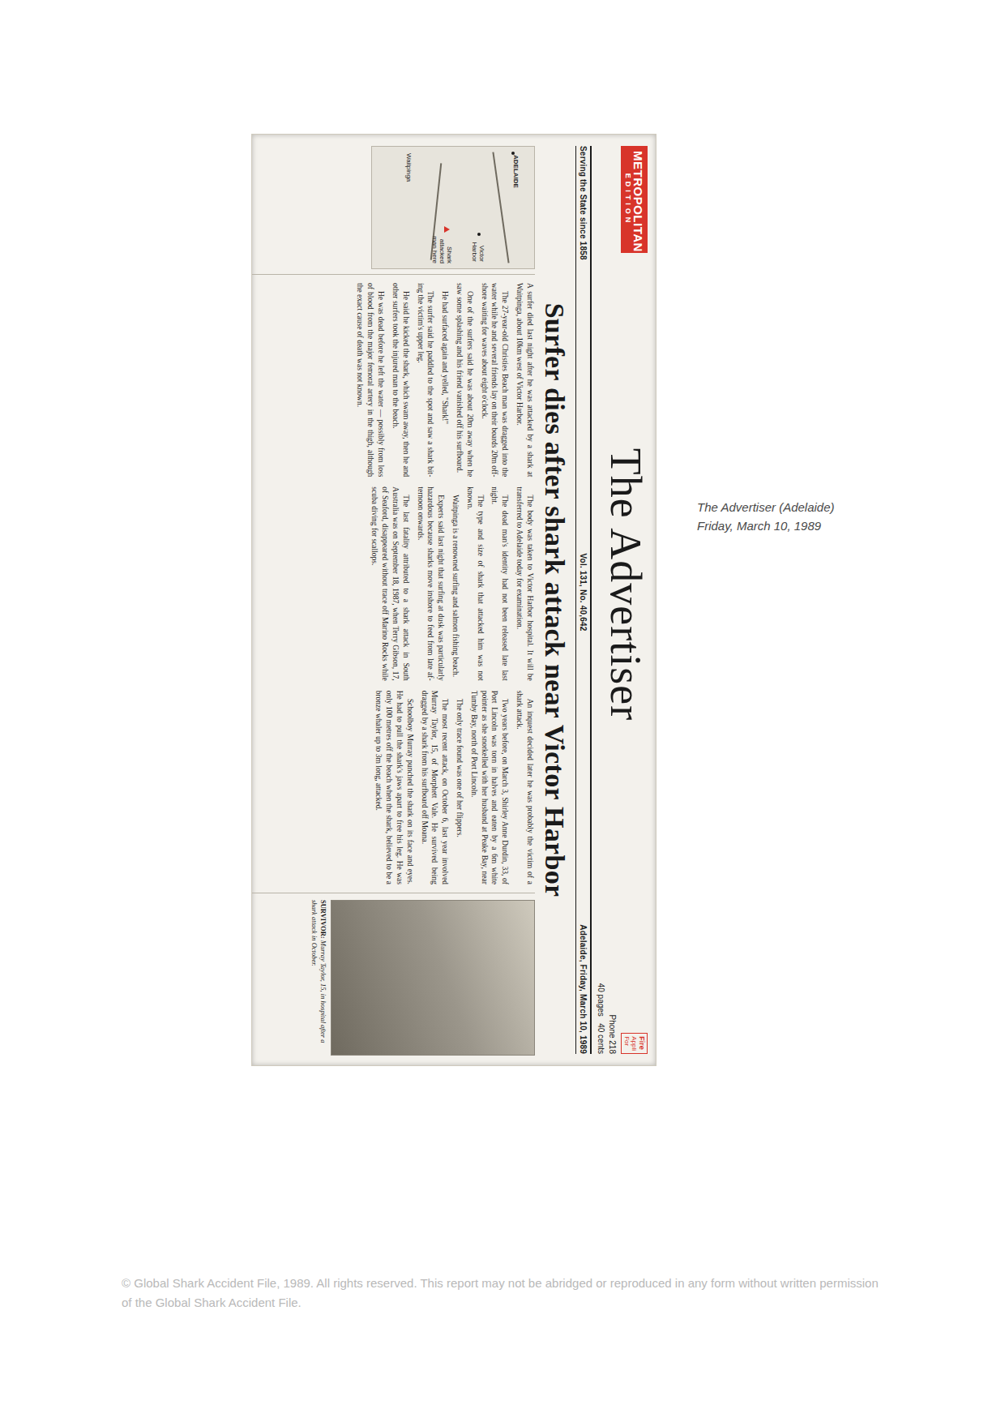METROPOLITAN EDITION
The Advertiser
Fire Appli
For
Phone 218
40 pages 40 cents
Serving the State since 1858 Vol. 131, No. 40,642 Adelaide, Friday, March 10, 1989
Surfer dies after shark attack near Victor Harbor
ADELAIDE Victor
Harbor Shark
attacked
man here Waitpinga
A surfer died last night after he was attacked by a shark at Waitpinga, about 10km west of Victor Harbor.
The 27-year-old Christies Beach man was dragged into the water while he and several friends lay on their boards 20m offshore waiting for waves about eight o'clock.
One of the surfers said he was about 20m away when he saw some splashing and his friend vanished off his surfboard.
He had surfaced again and yelled, "Shark!"
The surfer said he paddled to the spot and saw a shark biting the victim's upper leg.
He said he kicked the shark, which swam away, then he and other surfers took the injured man to the beach.
He was dead before he left the water — possibly from loss of blood from the major femoral artery in the thigh, although the exact cause of death was not known.
The body was taken to Victor Harbor hospital. It will be transferred to Adelaide today for examination.
The dead man's identity had not been released late last night.
The type and size of shark that attacked him was not known.
Waitpinga is a renowned surfing and salmon fishing beach.
Experts said last night that surfing at dusk was particularly hazardous because sharks move inshore to feed from late afternoon onwards.
The last fatality attributed to a shark attack in South Australia was on September 18, 1987, when Terry Gibson, 17, of Seaford, disappeared without trace off Marino Rocks while scuba diving for scallops.
An inquest decided later he was probably the victim of a shark attack.
Two years before, on March 3, Shirley Anne Durdin, 33, of Port Lincoln was torn in halves and eaten by a 6m white pointer as she snorkelled with her husband at Peake Bay, near Tumby Bay, north of Port Lincoln.
The only trace found was one of her flippers.
The most recent attack, on October 6, last year involved Murray Taylor, 15, of Morphett Vale. He survived being dragged by a shark from his surfboard off Moana.
Schoolboy Murray punched the shark on its face and eyes. He had to pull the shark's jaws apart to free his leg. He was only 100 metres off the beach when the shark, believed to be a bronze whaler up to 3m long, attacked.
SURVIVOR: Murray Taylor, 15, in hospital after a shark attack in October.
The Advertiser (Adelaide)
Friday, March 10, 1989
© Global Shark Accident File, 1989. All rights reserved. This report may not be abridged or reproduced in any form without written permission of the Global Shark Accident File.